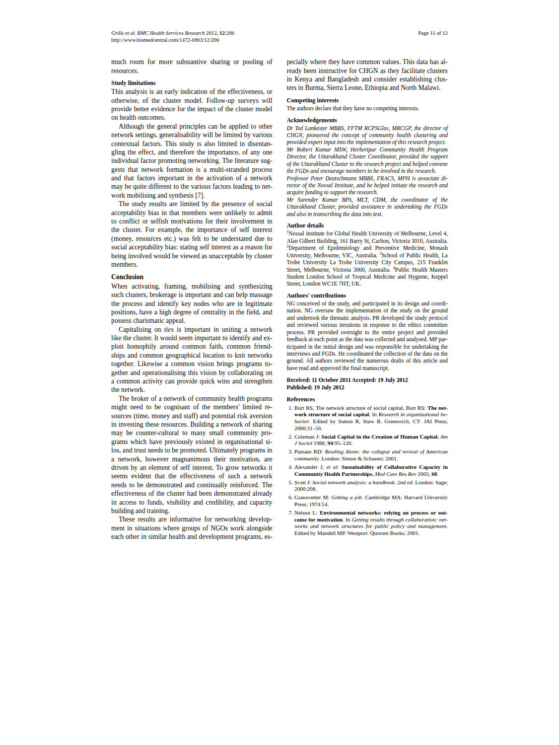Grills et al. BMC Health Services Research 2012, 12:206
http://www.biomedcentral.com/1472-6963/12/206
Page 11 of 12
much room for more substantive sharing or pooling of resources.
Study limitations
This analysis is an early indication of the effectiveness, or otherwise, of the cluster model. Follow-up surveys will provide better evidence for the impact of the cluster model on health outcomes.
Although the general principles can be applied to other network settings, generalisability will be limited by various contextual factors. This study is also limited in disentangling the effect, and therefore the importance, of any one individual factor promoting networking. The literature suggests that network formation is a multi-stranded process and that factors important in the activation of a network may be quite different to the various factors leading to network mobilising and synthesis [7].
The study results are limited by the presence of social acceptability bias in that members were unlikely to admit to conflict or selfish motivations for their involvement in the cluster. For example, the importance of self interest (money, resources etc.) was felt to be understated due to social acceptability bias: stating self interest as a reason for being involved would be viewed as unacceptable by cluster members.
Conclusion
When activating, framing, mobilising and synthesizing such clusters, brokerage is important and can help massage the process and identify key nodes who are in legitimate positions, have a high degree of centrality in the field, and possess charismatic appeal.
Capitalising on ties is important in uniting a network like the cluster. It would seem important to identify and exploit homophily around common faith, common friendships and common geographical location to knit networks together. Likewise a common vision brings programs together and operationalising this vision by collaborating on a common activity can provide quick wins and strengthen the network.
The broker of a network of community health programs might need to be cognisant of the members' limited resources (time, money and staff) and potential risk aversion in investing these resources. Building a network of sharing may be counter-cultural to many small community programs which have previously existed in organisational silos, and trust needs to be promoted. Ultimately programs in a network, however magnanimous their motivation, are driven by an element of self interest. To grow networks it seems evident that the effectiveness of such a network needs to be demonstrated and continually reinforced. The effectiveness of the cluster had been demonstrated already in access to funds, visibility and credibility, and capacity building and training.
These results are informative for networking development in situations where groups of NGOs work alongside each other in similar health and development programs, especially where they have common values. This data has already been instructive for CHGN as they facilitate clusters in Kenya and Bangladesh and consider establishing clusters in Burma, Sierra Leone, Ethiopia and North Malawi.
Competing interests
The authors declare that they have no competing interests.
Acknowledgements
Dr Ted Lankester MBBS, FFTM RCPSGlas, MRCGP, the director of CHGN, pioneered the concept of community health clustering and provided expert input into the implementation of this research project.
Mr Robert Kumar MSW, Herbertpur Community Health Program Director, the Uttarakhand Cluster Coordinator, provided the support of the Uttarakhand Cluster to the research project and helped convene the FGDs and encourage members to be involved in the research.
Professor Peter Deutschmann MBBS, FRACS, MPH is associate director of the Nossal Institute, and he helped initiate the research and acquire funding to support the research.
Mr Surender Kumar BPA, MLT, CDM, the coordinator of the Uttarakhand Cluster, provided assistance in undertaking the FGDs and also in transcribing the data into text.
Author details
1Nossal Institute for Global Health University of Melbourne, Level 4, Alan Gilbert Building, 161 Barry St, Carlton, Victoria 3010, Australia. 2Department of Epidemiology and Preventive Medicine, Monash University, Melbourne, VIC, Australia. 3School of Public Health, La Trobe University La Trobe University City Campus, 215 Franklin Street, Melbourne, Victoria 3000, Australia. 4Public Health Masters Student London School of Tropical Medicine and Hygiene, Keppel Street, London WC1E 7HT, UK.
Authors' contributions
NG conceived of the study, and participated in its design and coordination. NG oversaw the implementation of the study on the ground and undertook the thematic analysis. PR developed the study protocol and reviewed various iterations in response to the ethics committee process. PR provided oversight to the entire project and provided feedback at each point as the data was collected and analysed. MP participated in the initial design and was responsible for undertaking the interviews and FGDs. He coordinated the collection of the data on the ground. All authors reviewed the numerous drafts of this article and have read and approved the final manuscript.
Received: 11 October 2011 Accepted: 19 July 2012
Published: 19 July 2012
References
Burt RS, The network structure of social capital, Burt RS: The network structure of social capital. In Research in organizational behavior. Edited by Sutton R, Staw B. Greenwich, CT: JAI Press; 2000:31–56.
Coleman J: Social Capital in the Creation of Human Capital. Am J Sociol 1988, 94:95–120.
Putnam RD: Bowling Alone: the collapse and revival of American community. London: Simon & Schuster; 2001.
Alexander J, et al: Sustainability of Collaborative Capacity in Community Health Partnerships. Med Care Res Rev 2003, 60.
Scott J: Social network analysis: a handbook. 2nd ed. London: Sage; 2000:208.
Granovetter M: Getting a job. Cambridge MA: Harvard University Press; 1974:54.
Nelson L: Environmental networks: relying on process or outcome for motivation. In Getting results through collaboration: networks and network structures for public policy and management. Edited by Mandell MP. Westport: Quorum Books; 2001.